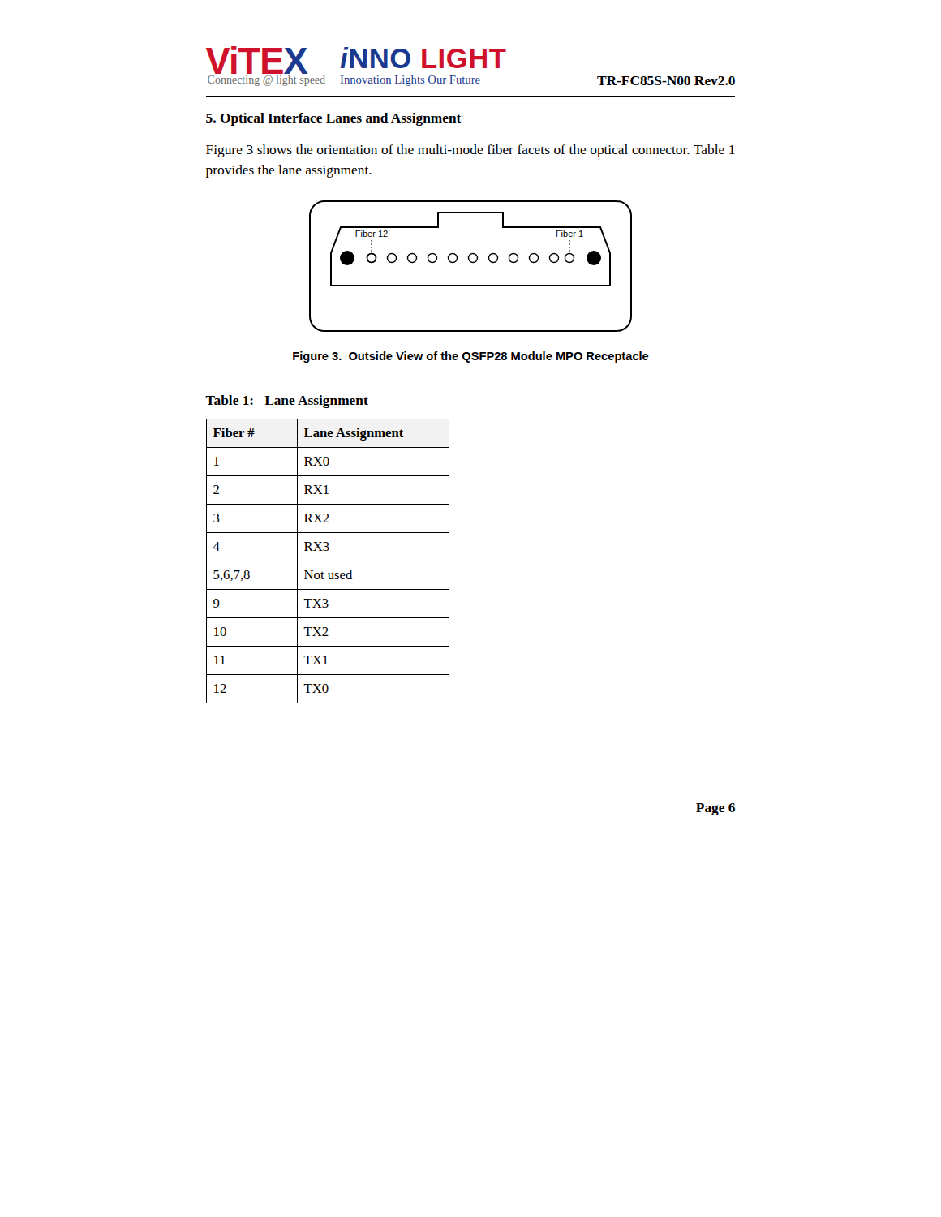ViTEX
Connecting @ light speed
iNNO LIGHT
Innovation Lights Our Future
TR-FC85S-N00 Rev2.0
5. Optical Interface Lanes and Assignment
Figure 3 shows the orientation of the multi-mode fiber facets of the optical connector. Table 1 provides the lane assignment.
Fiber 12 Fiber 1
Figure 3. Outside View of the QSFP28 Module MPO Receptacle
Table 1: Lane Assignment
| Fiber # | Lane Assignment |
| --- | --- |
| 1 | RX0 |
| 2 | RX1 |
| 3 | RX2 |
| 4 | RX3 |
| 5,6,7,8 | Not used |
| 9 | TX3 |
| 10 | TX2 |
| 11 | TX1 |
| 12 | TX0 |
Page 6